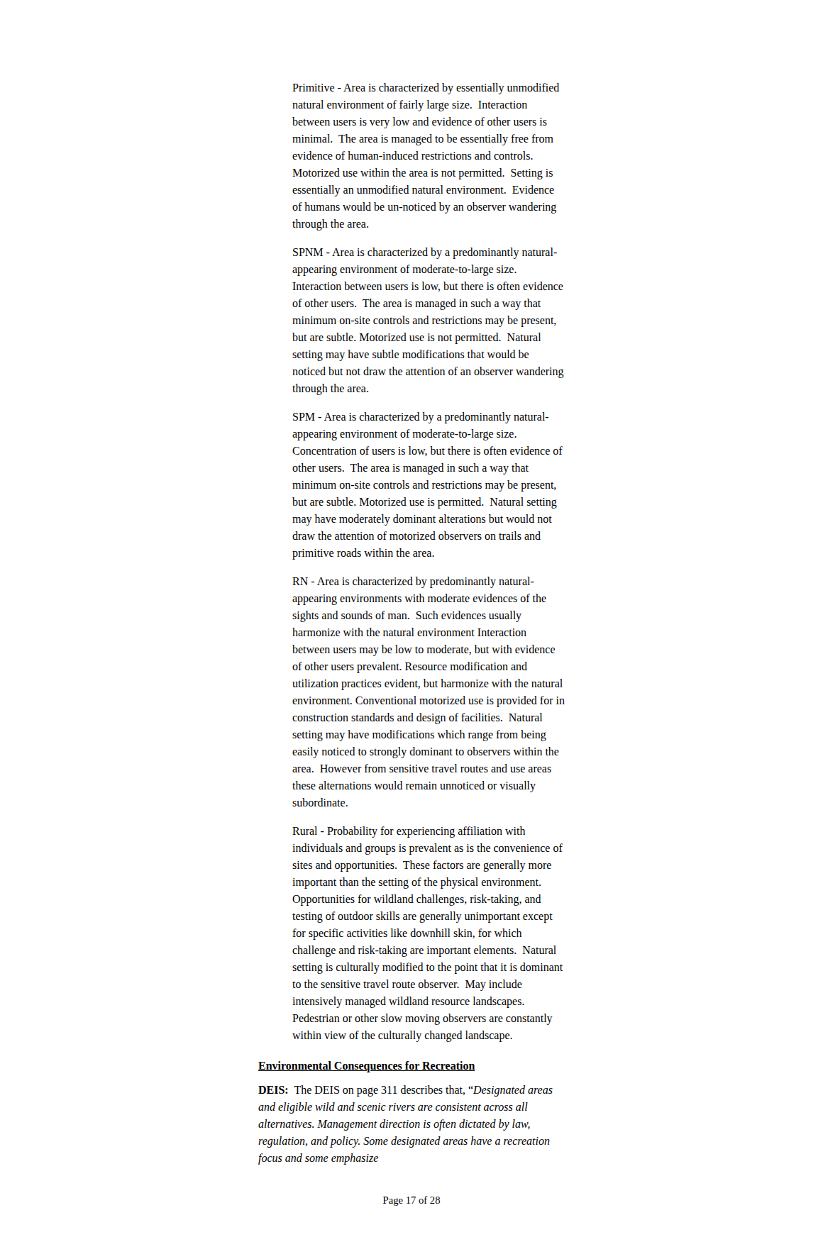Primitive - Area is characterized by essentially unmodified natural environment of fairly large size. Interaction between users is very low and evidence of other users is minimal. The area is managed to be essentially free from evidence of human-induced restrictions and controls. Motorized use within the area is not permitted. Setting is essentially an unmodified natural environment. Evidence of humans would be un-noticed by an observer wandering through the area.
SPNM - Area is characterized by a predominantly natural-appearing environment of moderate-to-large size. Interaction between users is low, but there is often evidence of other users. The area is managed in such a way that minimum on-site controls and restrictions may be present, but are subtle. Motorized use is not permitted. Natural setting may have subtle modifications that would be noticed but not draw the attention of an observer wandering through the area.
SPM - Area is characterized by a predominantly natural-appearing environment of moderate-to-large size. Concentration of users is low, but there is often evidence of other users. The area is managed in such a way that minimum on-site controls and restrictions may be present, but are subtle. Motorized use is permitted. Natural setting may have moderately dominant alterations but would not draw the attention of motorized observers on trails and primitive roads within the area.
RN - Area is characterized by predominantly natural-appearing environments with moderate evidences of the sights and sounds of man. Such evidences usually harmonize with the natural environment Interaction between users may be low to moderate, but with evidence of other users prevalent. Resource modification and utilization practices evident, but harmonize with the natural environment. Conventional motorized use is provided for in construction standards and design of facilities. Natural setting may have modifications which range from being easily noticed to strongly dominant to observers within the area. However from sensitive travel routes and use areas these alternations would remain unnoticed or visually subordinate.
Rural - Probability for experiencing affiliation with individuals and groups is prevalent as is the convenience of sites and opportunities. These factors are generally more important than the setting of the physical environment. Opportunities for wildland challenges, risk-taking, and testing of outdoor skills are generally unimportant except for specific activities like downhill skin, for which challenge and risk-taking are important elements. Natural setting is culturally modified to the point that it is dominant to the sensitive travel route observer. May include intensively managed wildland resource landscapes. Pedestrian or other slow moving observers are constantly within view of the culturally changed landscape.
Environmental Consequences for Recreation
DEIS: The DEIS on page 311 describes that, “Designated areas and eligible wild and scenic rivers are consistent across all alternatives. Management direction is often dictated by law, regulation, and policy. Some designated areas have a recreation focus and some emphasize
Page 17 of 28